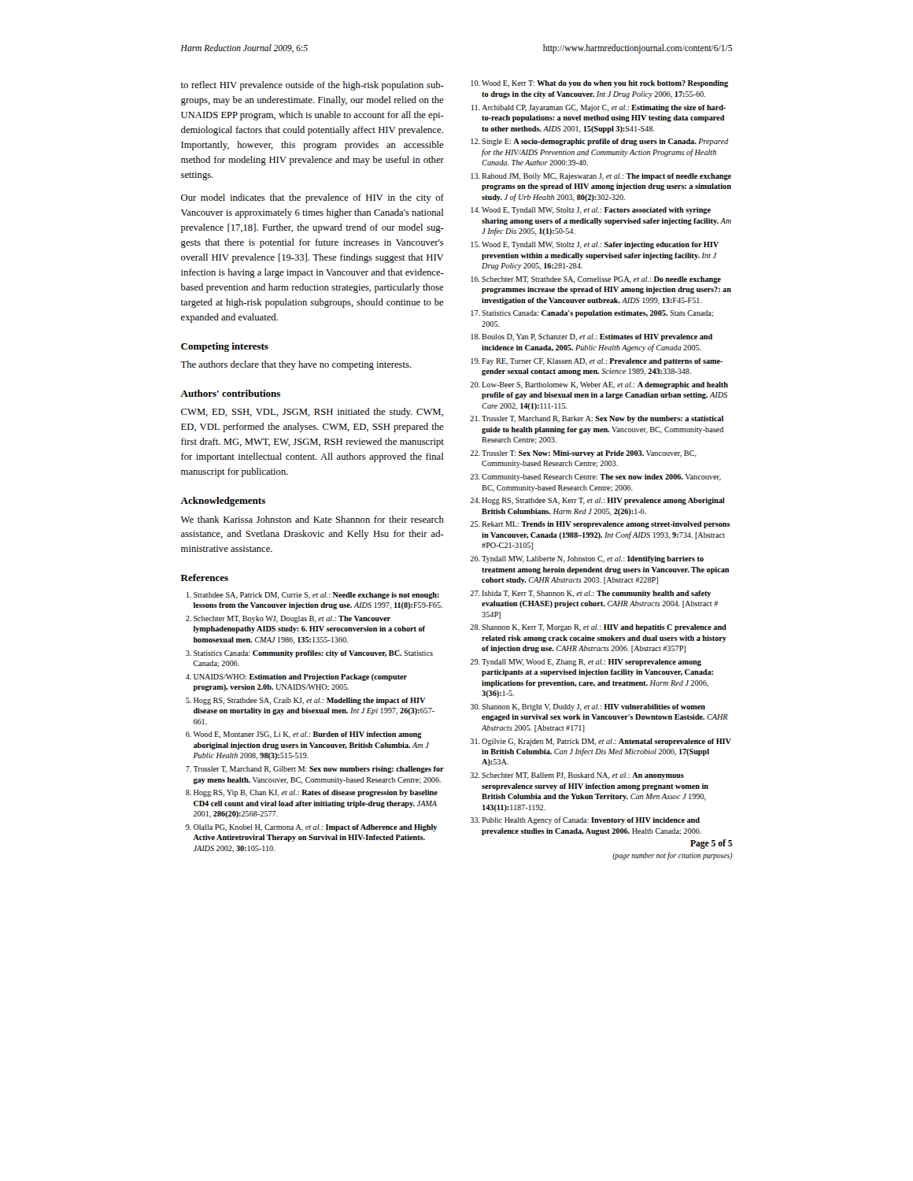Harm Reduction Journal 2009, 6: 5
http://www.harmreductionjournal.com/content/6/1/5
to reflect HIV prevalence outside of the high-risk population subgroups, may be an underestimate. Finally, our model relied on the UNAIDS EPP program, which is unable to account for all the epidemiological factors that could potentially affect HIV prevalence. Importantly, however, this program provides an accessible method for modeling HIV prevalence and may be useful in other settings.
Our model indicates that the prevalence of HIV in the city of Vancouver is approximately 6 times higher than Canada's national prevalence [17,18]. Further, the upward trend of our model suggests that there is potential for future increases in Vancouver's overall HIV prevalence [19-33]. These findings suggest that HIV infection is having a large impact in Vancouver and that evidence-based prevention and harm reduction strategies, particularly those targeted at high-risk population subgroups, should continue to be expanded and evaluated.
Competing interests
The authors declare that they have no competing interests.
Authors' contributions
CWM, ED, SSH, VDL, JSGM, RSH initiated the study. CWM, ED, VDL performed the analyses. CWM, ED, SSH prepared the first draft. MG, MWT, EW, JSGM, RSH reviewed the manuscript for important intellectual content. All authors approved the final manuscript for publication.
Acknowledgements
We thank Karissa Johnston and Kate Shannon for their research assistance, and Svetlana Draskovic and Kelly Hsu for their administrative assistance.
References
Strathdee SA, Patrick DM, Currie S, et al.: Needle exchange is not enough: lessons from the Vancouver injection drug use. AIDS 1997, 11(8): F59-F65.
Schechter MT, Boyko WJ, Douglas B, et al.: The Vancouver lymphadenopathy AIDS study: 6. HIV seroconversion in a cohort of homosexual men. CMAJ 1986, 135: 1355-1360.
Statistics Canada: Community profiles: city of Vancouver, BC. Statistics Canada; 2006.
UNAIDS/WHO: Estimation and Projection Package (computer program), version 2.0b. UNAIDS/WHO; 2005.
Hogg RS, Strathdee SA, Craib KJ, et al.: Modelling the impact of HIV disease on mortality in gay and bisexual men. Int J Epi 1997, 26(3): 657-661.
Wood E, Montaner JSG, Li K, et al.: Burden of HIV infection among aboriginal injection drug users in Vancouver, British Columbia. Am J Public Health 2008, 98(3): 515-519.
Trussler T, Marchand R, Gilbert M: Sex now numbers rising: challenges for gay mens health. Vancouver, BC, Community-based Research Centre; 2006.
Hogg RS, Yip B, Chan KJ, et al.: Rates of disease progression by baseline CD4 cell count and viral load after initiating triple-drug therapy. JAMA 2001, 286(20): 2568-2577.
Olalla PG, Knobel H, Carmona A, et al.: Impact of Adherence and Highly Active Antiretroviral Therapy on Survival in HIV-Infected Patients. JAIDS 2002, 30: 105-110.
Wood E, Kerr T: What do you do when you hit rock bottom? Responding to drugs in the city of Vancouver. Int J Drug Policy 2006, 17: 55-60.
Archibald CP, Jayaraman GC, Major C, et al.: Estimating the size of hard-to-reach populations: a novel method using HIV testing data compared to other methods. AIDS 2001, 15(Suppl 3): S41-S48.
Single E: A socio-demographic profile of drug users in Canada. Prepared for the HIV/AIDS Prevention and Community Action Programs of Health Canada. The Author 2000:39-40.
Raboud JM, Boily MC, Rajeswaran J, et al.: The impact of needle exchange programs on the spread of HIV among injection drug users: a simulation study. J of Urb Health 2003, 80(2): 302-320.
Wood E, Tyndall MW, Stoltz J, et al.: Factors associated with syringe sharing among users of a medically supervised safer injecting facility. Am J Infec Dis 2005, 1(1): 50-54.
Wood E, Tyndall MW, Stoltz J, et al.: Safer injecting education for HIV prevention within a medically supervised safer injecting facility. Int J Drug Policy 2005, 16: 281-284.
Schechter MT, Strathdee SA, Cornelisse PGA, et al.: Do needle exchange programmes increase the spread of HIV among injection drug users?: an investigation of the Vancouver outbreak. AIDS 1999, 13: F45-F51.
Statistics Canada: Canada's population estimates, 2005. Stats Canada; 2005.
Boulos D, Yan P, Schanzer D, et al.: Estimates of HIV prevalence and incidence in Canada, 2005. Public Health Agency of Canada 2005.
Fay RE, Turner CF, Klassen AD, et al.: Prevalence and patterns of same-gender sexual contact among men. Science 1989, 243: 338-348.
Low-Beer S, Bartholomew K, Weber AE, et al.: A demographic and health profile of gay and bisexual men in a large Canadian urban setting. AIDS Care 2002, 14(1): 111-115.
Trussler T, Marchand R, Barker A: Sex Now by the numbers: a statistical guide to health planning for gay men. Vancouver, BC, Community-based Research Centre; 2003.
Trussler T: Sex Now: Mini-survey at Pride 2003. Vancouver, BC, Community-based Research Centre; 2003.
Community-based Research Centre: The sex now index 2006. Vancouver, BC, Community-based Research Centre; 2006.
Hogg RS, Strathdee SA, Kerr T, et al.: HIV prevalence among Aboriginal British Columbians. Harm Red J 2005, 2(26): 1-6.
Rekart ML: Trends in HIV seroprevalence among street-involved persons in Vancouver, Canada (1988–1992). Int Conf AIDS 1993, 9: 734. [Abstract #PO-C21-3105]
Tyndall MW, Laliberte N, Johnston C, et al.: Identifying barriers to treatment among heroin dependent drug users in Vancouver. The opican cohort study. CAHR Abstracts 2003. [Abstract #228P]
Ishida T, Kerr T, Shannon K, et al.: The community health and safety evaluation (CHASE) project cohort. CAHR Abstracts 2004. [Abstract # 354P]
Shannon K, Kerr T, Morgan R, et al.: HIV and hepatitis C prevalence and related risk among crack cocaine smokers and dual users with a history of injection drug use. CAHR Abstracts 2006. [Abstract #357P]
Tyndall MW, Wood E, Zhang R, et al.: HIV seroprevalence among participants at a supervised injection facility in Vancouver, Canada: implications for prevention, care, and treatment. Harm Red J 2006, 3(36): 1-5.
Shannon K, Bright V, Duddy J, et al.: HIV vulnerabilities of women engaged in survival sex work in Vancouver's Downtown Eastside. CAHR Abstracts 2005. [Abstract #171]
Ogilvie G, Krajden M, Patrick DM, et al.: Antenatal seroprevalence of HIV in British Columbia. Can J Infect Dis Med Microbiol 2006, 17(Suppl A): 53A.
Schechter MT, Ballem PJ, Buskard NA, et al.: An anonymous seroprevalence survey of HIV infection among pregnant women in British Columbia and the Yukon Territory. Can Men Assoc J 1990, 143(11): 1187-1192.
Public Health Agency of Canada: Inventory of HIV incidence and prevalence studies in Canada, August 2006. Health Canada; 2006.
Page 5 of 5
(page number not for citation purposes)